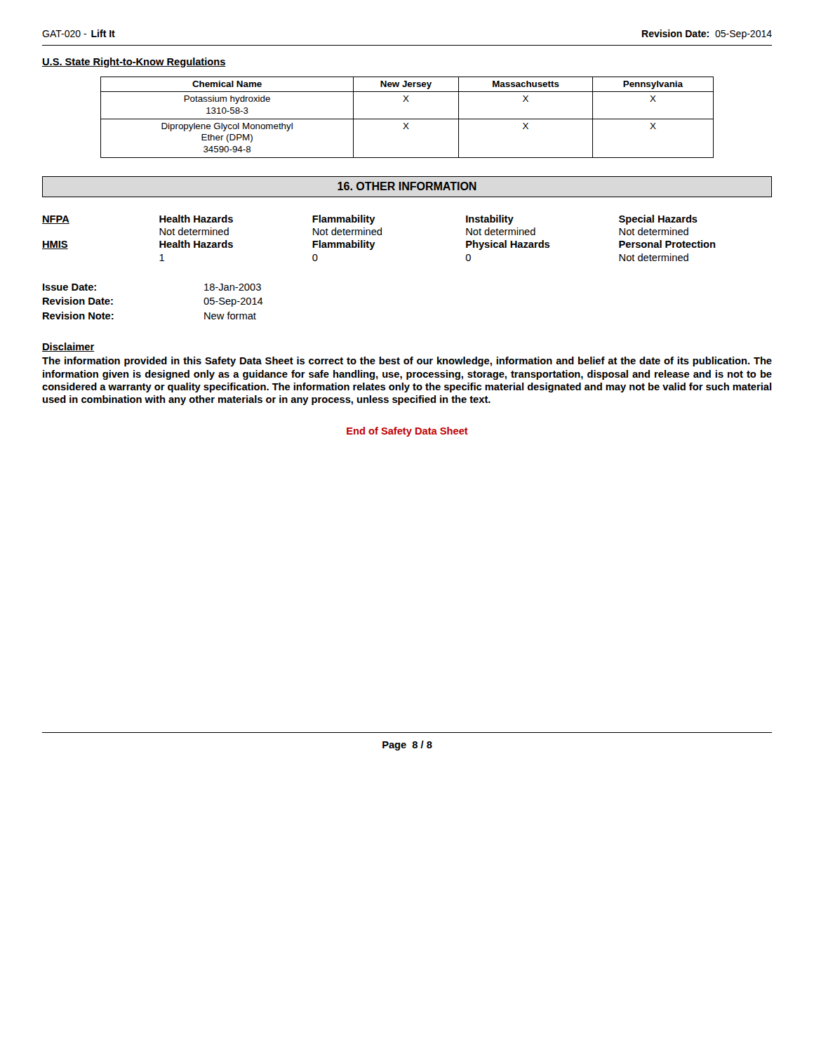GAT-020 -Lift It
Revision Date: 05-Sep-2014
U.S. State Right-to-Know Regulations
| Chemical Name | New Jersey | Massachusetts | Pennsylvania |
| --- | --- | --- | --- |
| Potassium hydroxide 1310-58-3 | X | X | X |
| Dipropylene Glycol Monomethyl Ether (DPM) 34590-94-8 | X | X | X |
16. OTHER INFORMATION
| NFPA | Health Hazards | Flammability | Instability | Special Hazards |
| | Not determined | Not determined | Not determined | Not determined |
| HMIS | Health Hazards | Flammability | Physical Hazards | Personal Protection |
| | 1 | 0 | 0 | Not determined |
| Issue Date: | 18-Jan-2003 |
| Revision Date: | 05-Sep-2014 |
| Revision Note: | New format |
Disclaimer
The information provided in this Safety Data Sheet is correct to the best of our knowledge, information and belief at the date of its publication. The information given is designed only as a guidance for safe handling, use, processing, storage, transportation, disposal and release and is not to be considered a warranty or quality specification. The information relates only to the specific material designated and may not be valid for such material used in combination with any other materials or in any process, unless specified in the text.
End of Safety Data Sheet
Page 8 / 8